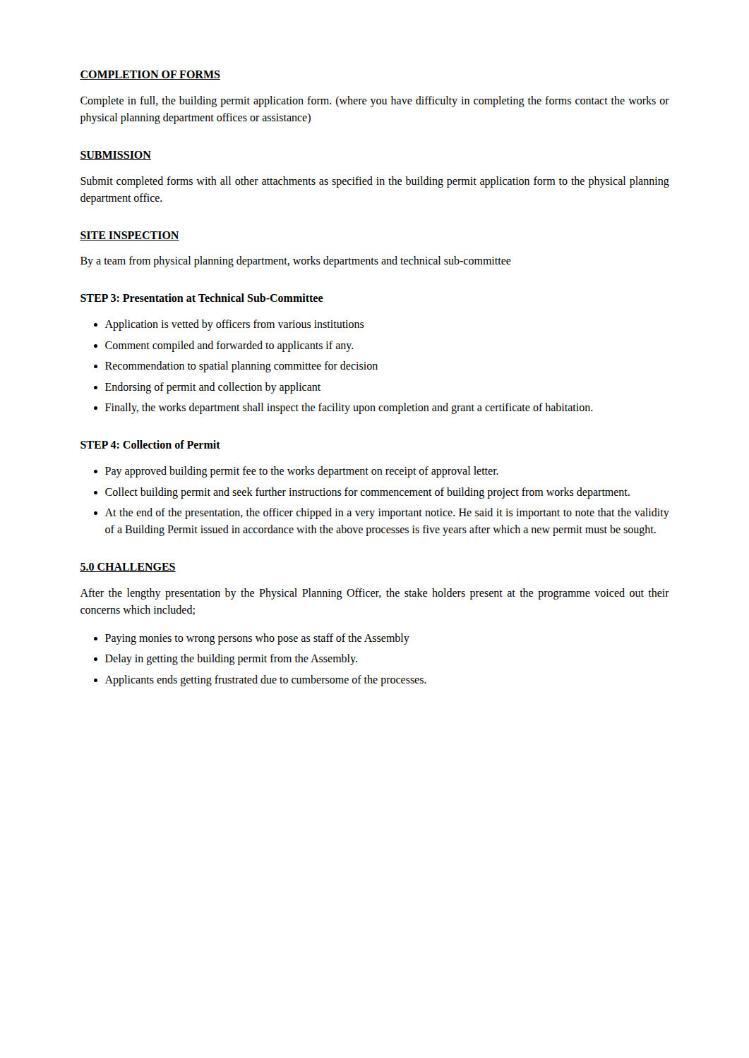COMPLETION OF FORMS
Complete in full, the building permit application form. (where you have difficulty in completing the forms contact the works or physical planning department offices or assistance)
SUBMISSION
Submit completed forms with all other attachments as specified in the building permit application form to the physical planning department office.
SITE INSPECTION
By a team from physical planning department, works departments and technical sub-committee
STEP 3: Presentation at Technical Sub-Committee
Application is vetted by officers from various institutions
Comment compiled and forwarded to applicants if any.
Recommendation to spatial planning committee for decision
Endorsing of permit and collection by applicant
Finally, the works department shall inspect the facility upon completion and grant a certificate of habitation.
STEP 4: Collection of Permit
Pay approved building permit fee to the works department on receipt of approval letter.
Collect building permit and seek further instructions for commencement of building project from works department.
At the end of the presentation, the officer chipped in a very important notice. He said it is important to note that the validity of a Building Permit issued in accordance with the above processes is five years after which a new permit must be sought.
5.0 CHALLENGES
After the lengthy presentation by the Physical Planning Officer, the stake holders present at the programme voiced out their concerns which included;
Paying monies to wrong persons who pose as staff of the Assembly
Delay in getting the building permit from the Assembly.
Applicants ends getting frustrated due to cumbersome of the processes.